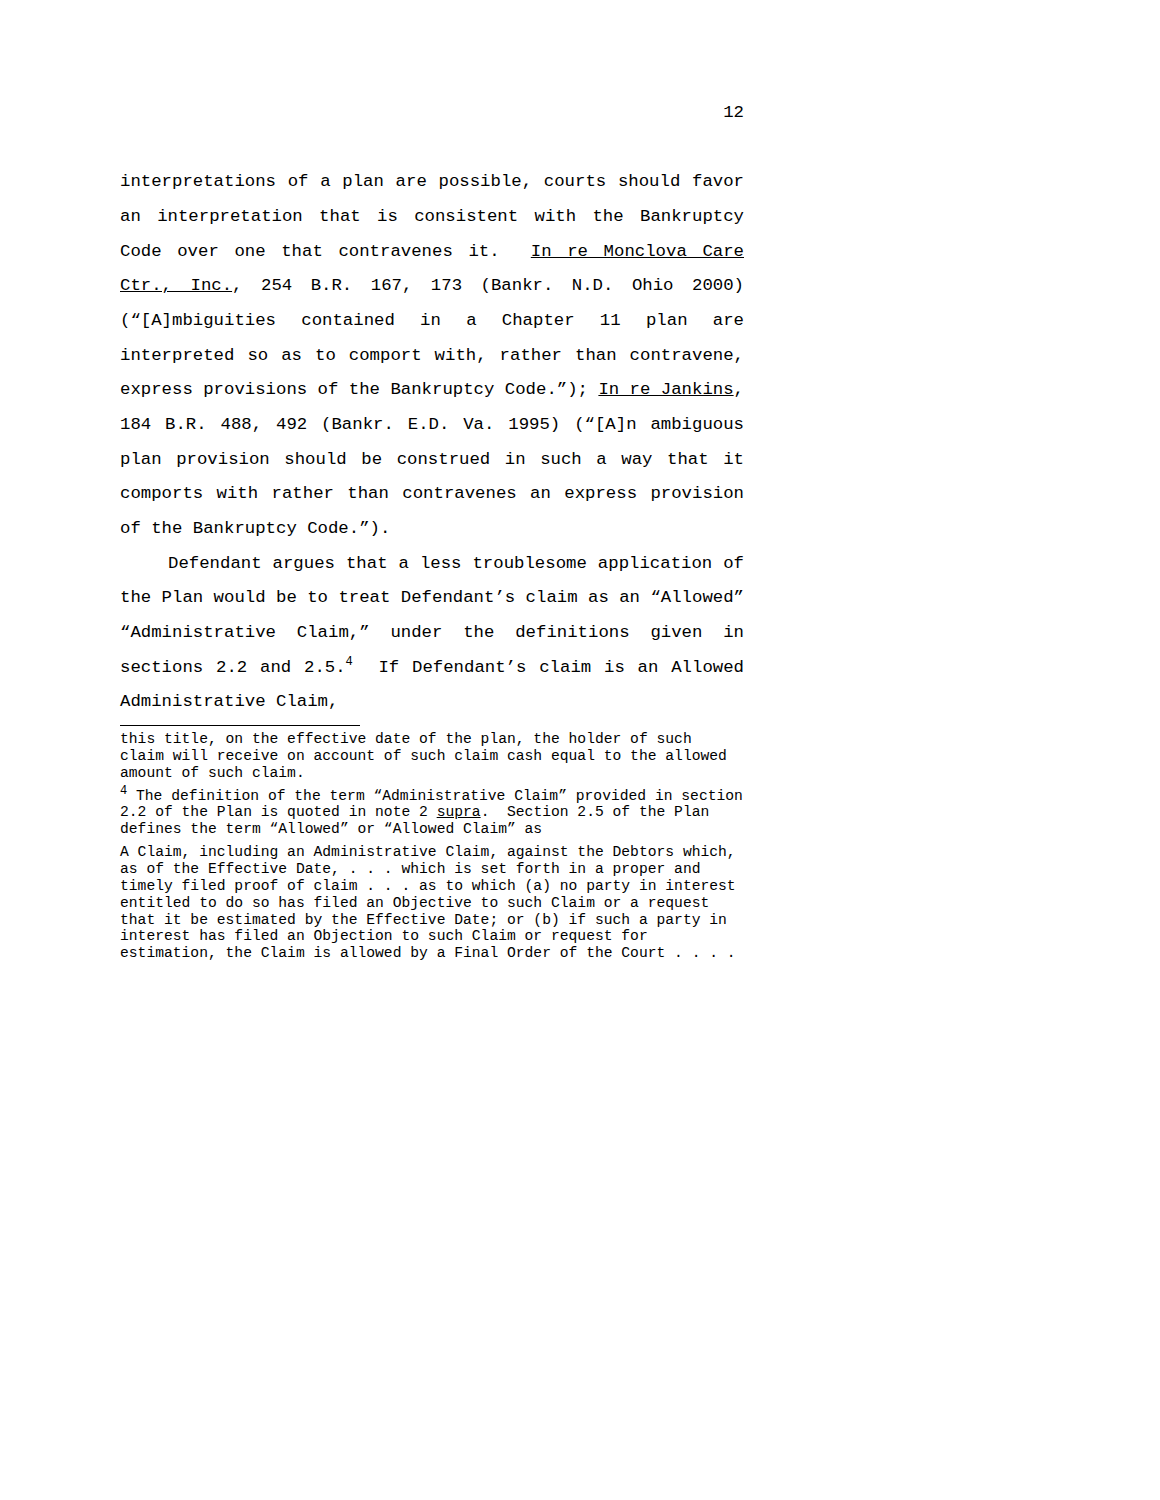12
interpretations of a plan are possible, courts should favor an interpretation that is consistent with the Bankruptcy Code over one that contravenes it. In re Monclova Care Ctr., Inc., 254 B.R. 167, 173 (Bankr. N.D. Ohio 2000) (“[A]mbiguities contained in a Chapter 11 plan are interpreted so as to comport with, rather than contravene, express provisions of the Bankruptcy Code.”); In re Jankins, 184 B.R. 488, 492 (Bankr. E.D. Va. 1995) (“[A]n ambiguous plan provision should be construed in such a way that it comports with rather than contravenes an express provision of the Bankruptcy Code.”).
Defendant argues that a less troublesome application of the Plan would be to treat Defendant’s claim as an “Allowed” “Administrative Claim,” under the definitions given in sections 2.2 and 2.5.4 If Defendant’s claim is an Allowed Administrative Claim,
this title, on the effective date of the plan, the holder of such claim will receive on account of such claim cash equal to the allowed amount of such claim.
4 The definition of the term “Administrative Claim” provided in section 2.2 of the Plan is quoted in note 2 supra. Section 2.5 of the Plan defines the term “Allowed” or “Allowed Claim” as
A Claim, including an Administrative Claim, against the Debtors which, as of the Effective Date, . . . which is set forth in a proper and timely filed proof of claim . . . as to which (a) no party in interest entitled to do so has filed an Objective to such Claim or a request that it be estimated by the Effective Date; or (b) if such a party in interest has filed an Objection to such Claim or request for estimation, the Claim is allowed by a Final Order of the Court . . . .